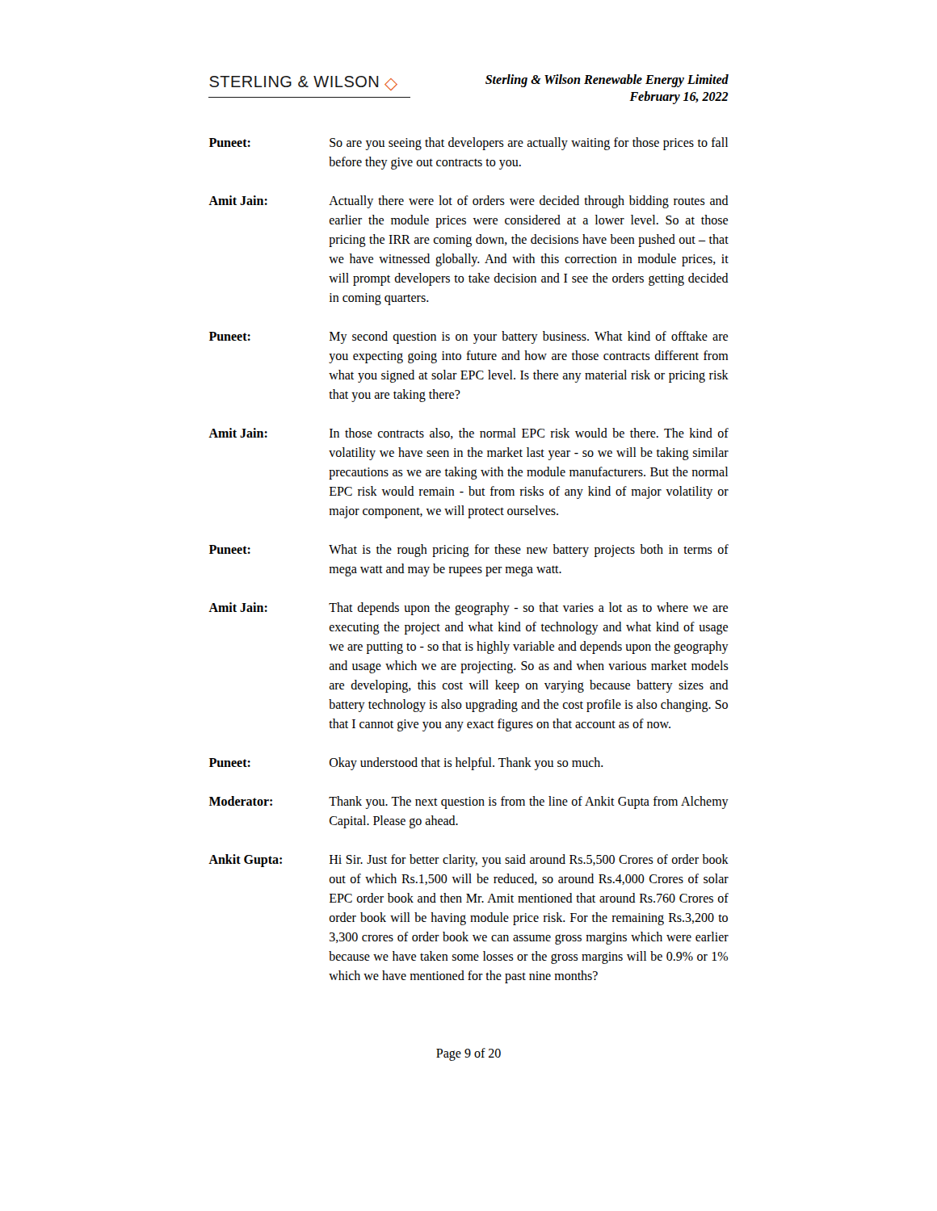STERLING & WILSON◇
Sterling & Wilson Renewable Energy Limited
February 16, 2022
| Puneet: | So are you seeing that developers are actually waiting for those prices to fall before they give out contracts to you. |
| Amit Jain: | Actually there were lot of orders were decided through bidding routes and earlier the module prices were considered at a lower level. So at those pricing the IRR are coming down, the decisions have been pushed out – that we have witnessed globally. And with this correction in module prices, it will prompt developers to take decision and I see the orders getting decided in coming quarters. |
| Puneet: | My second question is on your battery business. What kind of offtake are you expecting going into future and how are those contracts different from what you signed at solar EPC level. Is there any material risk or pricing risk that you are taking there? |
| Amit Jain: | In those contracts also, the normal EPC risk would be there. The kind of volatility we have seen in the market last year - so we will be taking similar precautions as we are taking with the module manufacturers. But the normal EPC risk would remain - but from risks of any kind of major volatility or major component, we will protect ourselves. |
| Puneet: | What is the rough pricing for these new battery projects both in terms of mega watt and may be rupees per mega watt. |
| Amit Jain: | That depends upon the geography - so that varies a lot as to where we are executing the project and what kind of technology and what kind of usage we are putting to - so that is highly variable and depends upon the geography and usage which we are projecting. So as and when various market models are developing, this cost will keep on varying because battery sizes and battery technology is also upgrading and the cost profile is also changing. So that I cannot give you any exact figures on that account as of now. |
| Puneet: | Okay understood that is helpful. Thank you so much. |
| Moderator: | Thank you. The next question is from the line of Ankit Gupta from Alchemy Capital. Please go ahead. |
| Ankit Gupta: | Hi Sir. Just for better clarity, you said around Rs.5,500 Crores of order book out of which Rs.1,500 will be reduced, so around Rs.4,000 Crores of solar EPC order book and then Mr. Amit mentioned that around Rs.760 Crores of order book will be having module price risk. For the remaining Rs.3,200 to 3,300 crores of order book we can assume gross margins which were earlier because we have taken some losses or the gross margins will be 0.9% or 1% which we have mentioned for the past nine months? |
Page 9 of 20